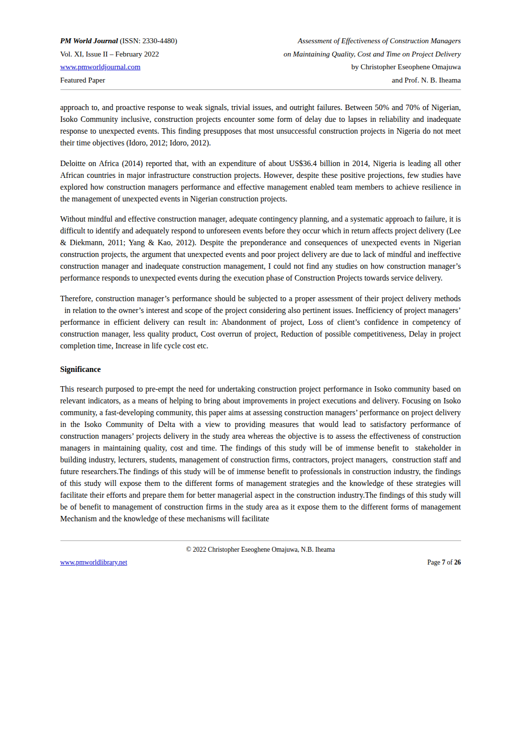PM World Journal (ISSN: 2330-4480)
Assessment of Effectiveness of Construction Managers
Vol. XI, Issue II – February 2022
on Maintaining Quality, Cost and Time on Project Delivery
www.pmworldjournal.com
by Christopher Eseophene Omajuwa
Featured Paper
and Prof. N. B. Iheama
approach to, and proactive response to weak signals, trivial issues, and outright failures. Between 50% and 70% of Nigerian, Isoko Community inclusive, construction projects encounter some form of delay due to lapses in reliability and inadequate response to unexpected events. This finding presupposes that most unsuccessful construction projects in Nigeria do not meet their time objectives (Idoro, 2012; Idoro, 2012).
Deloitte on Africa (2014) reported that, with an expenditure of about US$36.4 billion in 2014, Nigeria is leading all other African countries in major infrastructure construction projects. However, despite these positive projections, few studies have explored how construction managers performance and effective management enabled team members to achieve resilience in the management of unexpected events in Nigerian construction projects.
Without mindful and effective construction manager, adequate contingency planning, and a systematic approach to failure, it is difficult to identify and adequately respond to unforeseen events before they occur which in return affects project delivery (Lee & Diekmann, 2011; Yang & Kao, 2012). Despite the preponderance and consequences of unexpected events in Nigerian construction projects, the argument that unexpected events and poor project delivery are due to lack of mindful and ineffective construction manager and inadequate construction management, I could not find any studies on how construction manager’s performance responds to unexpected events during the execution phase of Construction Projects towards service delivery.
Therefore, construction manager’s performance should be subjected to a proper assessment of their project delivery methods in relation to the owner’s interest and scope of the project considering also pertinent issues. Inefficiency of project managers’ performance in efficient delivery can result in: Abandonment of project, Loss of client’s confidence in competency of construction manager, less quality product, Cost overrun of project, Reduction of possible competitiveness, Delay in project completion time, Increase in life cycle cost etc.
Significance
This research purposed to pre-empt the need for undertaking construction project performance in Isoko community based on relevant indicators, as a means of helping to bring about improvements in project executions and delivery. Focusing on Isoko community, a fast-developing community, this paper aims at assessing construction managers’ performance on project delivery in the Isoko Community of Delta with a view to providing measures that would lead to satisfactory performance of construction managers’ projects delivery in the study area whereas the objective is to assess the effectiveness of construction managers in maintaining quality, cost and time. The findings of this study will be of immense benefit to stakeholder in building industry, lecturers, students, management of construction firms, contractors, project managers, construction staff and future researchers.The findings of this study will be of immense benefit to professionals in construction industry, the findings of this study will expose them to the different forms of management strategies and the knowledge of these strategies will facilitate their efforts and prepare them for better managerial aspect in the construction industry.The findings of this study will be of benefit to management of construction firms in the study area as it expose them to the different forms of management Mechanism and the knowledge of these mechanisms will facilitate
© 2022 Christopher Eseoghene Omajuwa, N.B. Iheama
www.pmworldlibrary.net Page 7 of 26